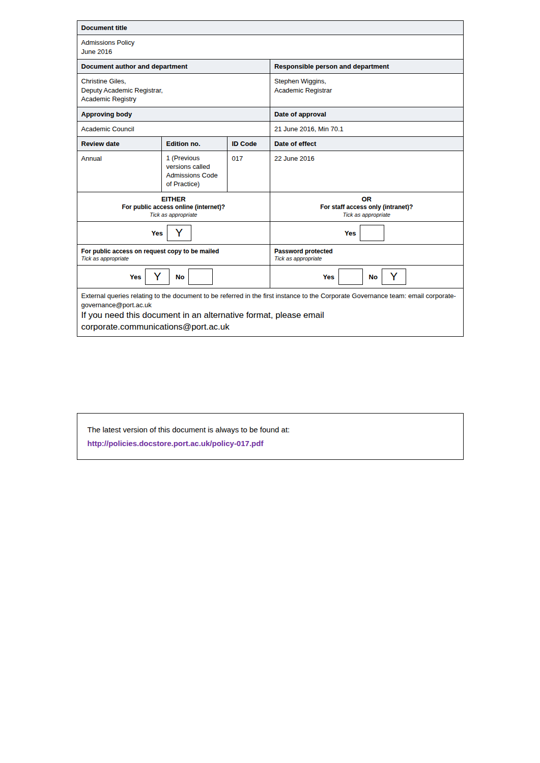| Document title |
| Admissions Policy June 2016 |
| Document author and department | Responsible person and department |
| Christine Giles, Deputy Academic Registrar, Academic Registry | Stephen Wiggins, Academic Registrar |
| Approving body | Date of approval |
| Academic Council | 21 June 2016, Min 70.1 |
| Review date | Edition no. | ID Code | Date of effect |
| Annual | 1 (Previous versions called Admissions Code of Practice) | 017 | 22 June 2016 |
| EITHER For public access online (internet)? Tick as appropriate | OR For staff access only (intranet)? Tick as appropriate |
| Yes Y | Yes |
| For public access on request copy to be mailed Tick as appropriate | Password protected Tick as appropriate |
| Yes Y No | Yes No Y |
| External queries relating to the document to be referred in the first instance to the Corporate Governance team: email corporate-governance@port.ac.uk If you need this document in an alternative format, please email corporate.communications@port.ac.uk |
The latest version of this document is always to be found at:
http://policies.docstore.port.ac.uk/policy-017.pdf